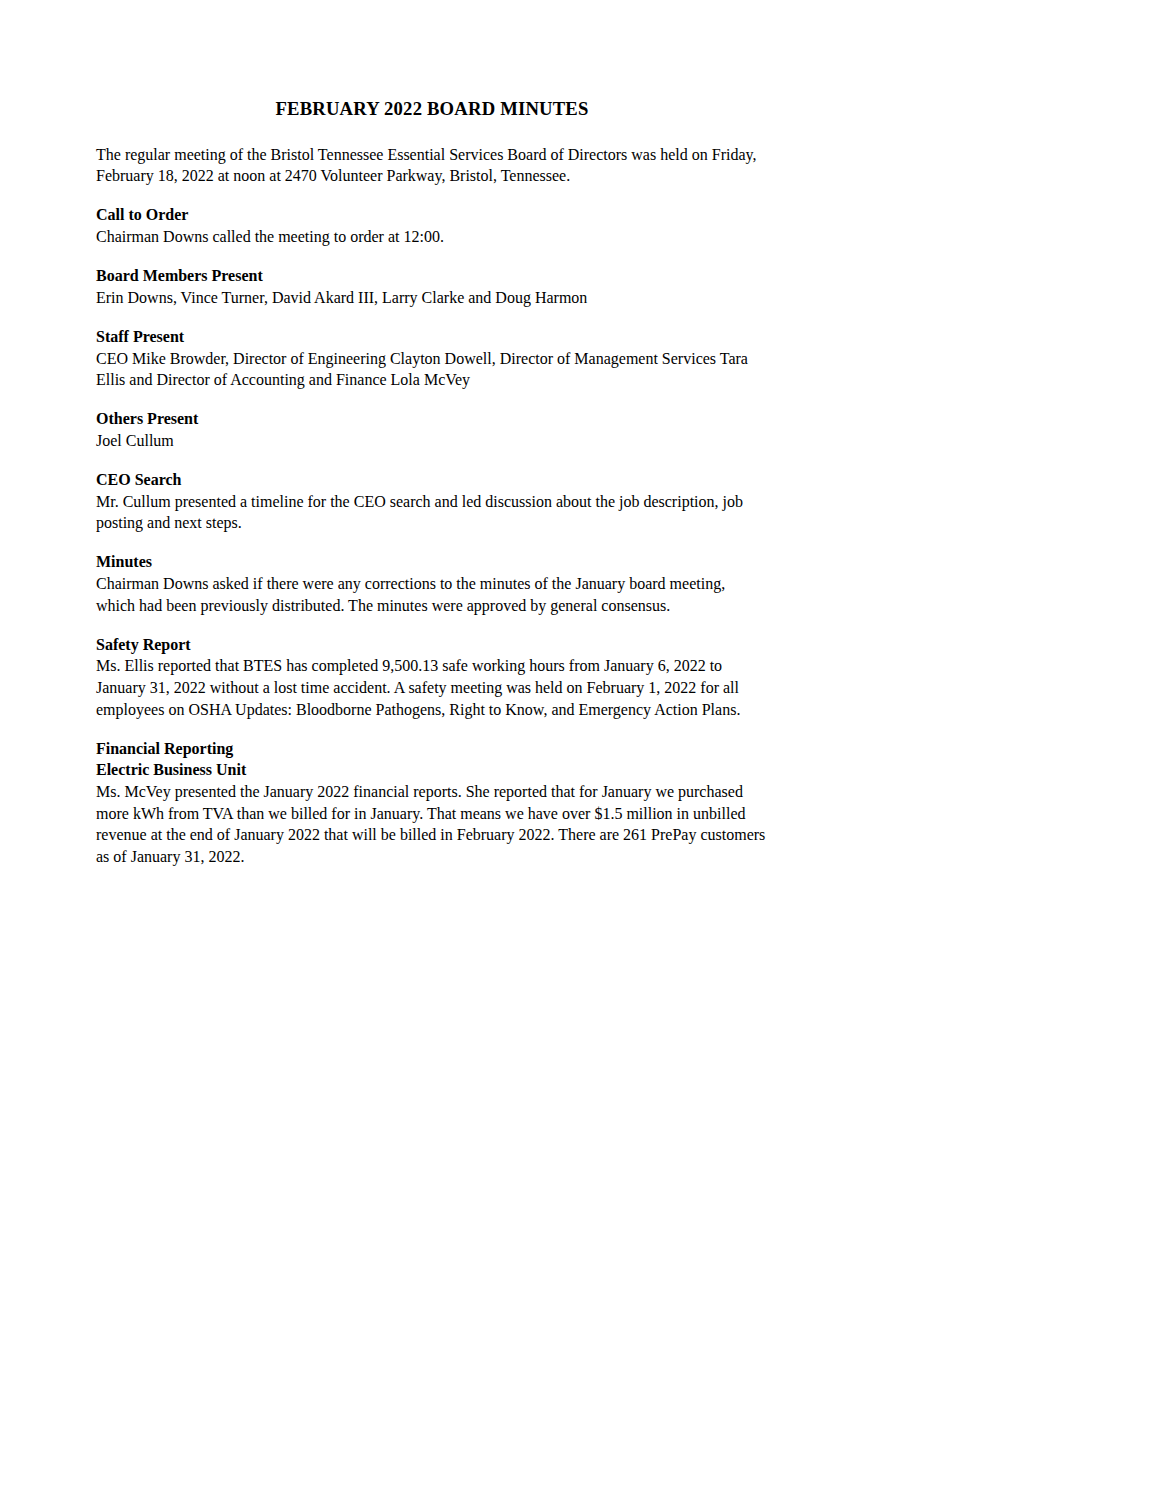FEBRUARY 2022 BOARD MINUTES
The regular meeting of the Bristol Tennessee Essential Services Board of Directors was held on Friday, February 18, 2022 at noon at 2470 Volunteer Parkway, Bristol, Tennessee.
Call to Order
Chairman Downs called the meeting to order at 12:00.
Board Members Present
Erin Downs, Vince Turner, David Akard III, Larry Clarke and Doug Harmon
Staff Present
CEO Mike Browder, Director of Engineering Clayton Dowell, Director of Management Services Tara Ellis and Director of Accounting and Finance Lola McVey
Others Present
Joel Cullum
CEO Search
Mr. Cullum presented a timeline for the CEO search and led discussion about the job description, job posting and next steps.
Minutes
Chairman Downs asked if there were any corrections to the minutes of the January board meeting, which had been previously distributed. The minutes were approved by general consensus.
Safety Report
Ms. Ellis reported that BTES has completed 9,500.13 safe working hours from January 6, 2022 to January 31, 2022 without a lost time accident. A safety meeting was held on February 1, 2022 for all employees on OSHA Updates: Bloodborne Pathogens, Right to Know, and Emergency Action Plans.
Financial Reporting
Electric Business Unit
Ms. McVey presented the January 2022 financial reports. She reported that for January we purchased more kWh from TVA than we billed for in January. That means we have over $1.5 million in unbilled revenue at the end of January 2022 that will be billed in February 2022. There are 261 PrePay customers as of January 31, 2022.